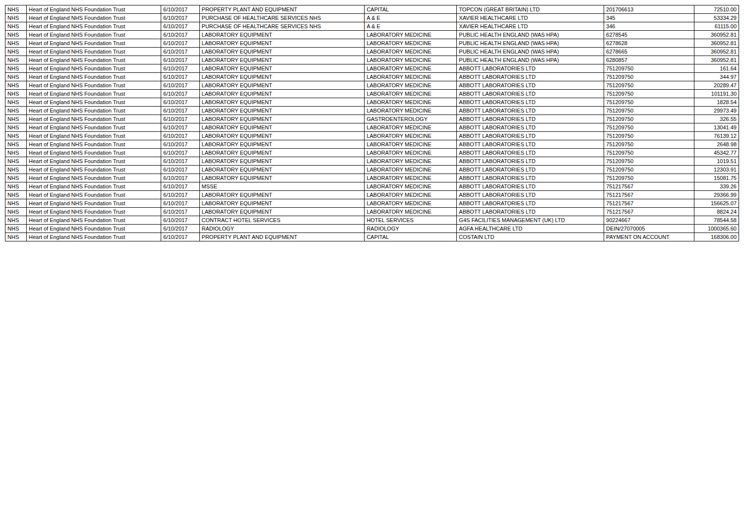| NHS | Heart of England NHS Foundation Trust | 6/10/2017 | PROPERTY PLANT AND EQUIPMENT | CAPITAL | TOPCON (GREAT BRITAIN) LTD | 201706613 | 72510.00 |
| NHS | Heart of England NHS Foundation Trust | 6/10/2017 | PURCHASE OF HEALTHCARE SERVICES NHS | A & E | XAVIER HEALTHCARE LTD | 345 | 53334.29 |
| NHS | Heart of England NHS Foundation Trust | 6/10/2017 | PURCHASE OF HEALTHCARE SERVICES NHS | A & E | XAVIER HEALTHCARE LTD | 346 | 61115.00 |
| NHS | Heart of England NHS Foundation Trust | 6/10/2017 | LABORATORY EQUIPMENT | LABORATORY MEDICINE | PUBLIC HEALTH ENGLAND (WAS HPA) | 6278545 | 360952.81 |
| NHS | Heart of England NHS Foundation Trust | 6/10/2017 | LABORATORY EQUIPMENT | LABORATORY MEDICINE | PUBLIC HEALTH ENGLAND (WAS HPA) | 6278628 | 360952.81 |
| NHS | Heart of England NHS Foundation Trust | 6/10/2017 | LABORATORY EQUIPMENT | LABORATORY MEDICINE | PUBLIC HEALTH ENGLAND (WAS HPA) | 6278665 | 360952.81 |
| NHS | Heart of England NHS Foundation Trust | 6/10/2017 | LABORATORY EQUIPMENT | LABORATORY MEDICINE | PUBLIC HEALTH ENGLAND (WAS HPA) | 6280857 | 360952.81 |
| NHS | Heart of England NHS Foundation Trust | 6/10/2017 | LABORATORY EQUIPMENT | LABORATORY MEDICINE | ABBOTT LABORATORIES LTD | 751209750 | 161.64 |
| NHS | Heart of England NHS Foundation Trust | 6/10/2017 | LABORATORY EQUIPMENT | LABORATORY MEDICINE | ABBOTT LABORATORIES LTD | 751209750 | 344.97 |
| NHS | Heart of England NHS Foundation Trust | 6/10/2017 | LABORATORY EQUIPMENT | LABORATORY MEDICINE | ABBOTT LABORATORIES LTD | 751209750 | 20289.47 |
| NHS | Heart of England NHS Foundation Trust | 6/10/2017 | LABORATORY EQUIPMENT | LABORATORY MEDICINE | ABBOTT LABORATORIES LTD | 751209750 | 101191.30 |
| NHS | Heart of England NHS Foundation Trust | 6/10/2017 | LABORATORY EQUIPMENT | LABORATORY MEDICINE | ABBOTT LABORATORIES LTD | 751209750 | 1828.54 |
| NHS | Heart of England NHS Foundation Trust | 6/10/2017 | LABORATORY EQUIPMENT | LABORATORY MEDICINE | ABBOTT LABORATORIES LTD | 751209750 | 29973.49 |
| NHS | Heart of England NHS Foundation Trust | 6/10/2017 | LABORATORY EQUIPMENT | GASTROENTEROLOGY | ABBOTT LABORATORIES LTD | 751209750 | 326.55 |
| NHS | Heart of England NHS Foundation Trust | 6/10/2017 | LABORATORY EQUIPMENT | LABORATORY MEDICINE | ABBOTT LABORATORIES LTD | 751209750 | 13041.49 |
| NHS | Heart of England NHS Foundation Trust | 6/10/2017 | LABORATORY EQUIPMENT | LABORATORY MEDICINE | ABBOTT LABORATORIES LTD | 751209750 | 76139.12 |
| NHS | Heart of England NHS Foundation Trust | 6/10/2017 | LABORATORY EQUIPMENT | LABORATORY MEDICINE | ABBOTT LABORATORIES LTD | 751209750 | 2648.98 |
| NHS | Heart of England NHS Foundation Trust | 6/10/2017 | LABORATORY EQUIPMENT | LABORATORY MEDICINE | ABBOTT LABORATORIES LTD | 751209750 | 45342.77 |
| NHS | Heart of England NHS Foundation Trust | 6/10/2017 | LABORATORY EQUIPMENT | LABORATORY MEDICINE | ABBOTT LABORATORIES LTD | 751209750 | 1019.51 |
| NHS | Heart of England NHS Foundation Trust | 6/10/2017 | LABORATORY EQUIPMENT | LABORATORY MEDICINE | ABBOTT LABORATORIES LTD | 751209750 | 12303.91 |
| NHS | Heart of England NHS Foundation Trust | 6/10/2017 | LABORATORY EQUIPMENT | LABORATORY MEDICINE | ABBOTT LABORATORIES LTD | 751209750 | 15081.75 |
| NHS | Heart of England NHS Foundation Trust | 6/10/2017 | MSSE | LABORATORY MEDICINE | ABBOTT LABORATORIES LTD | 751217567 | 339.26 |
| NHS | Heart of England NHS Foundation Trust | 6/10/2017 | LABORATORY EQUIPMENT | LABORATORY MEDICINE | ABBOTT LABORATORIES LTD | 751217567 | 29366.99 |
| NHS | Heart of England NHS Foundation Trust | 6/10/2017 | LABORATORY EQUIPMENT | LABORATORY MEDICINE | ABBOTT LABORATORIES LTD | 751217567 | 156625.07 |
| NHS | Heart of England NHS Foundation Trust | 6/10/2017 | LABORATORY EQUIPMENT | LABORATORY MEDICINE | ABBOTT LABORATORIES LTD | 751217567 | 8824.24 |
| NHS | Heart of England NHS Foundation Trust | 6/10/2017 | CONTRACT HOTEL SERVICES | HOTEL SERVICES | G4S FACILITIES MANAGEMENT (UK) LTD | 90224667 | 78544.58 |
| NHS | Heart of England NHS Foundation Trust | 6/10/2017 | RADIOLOGY | RADIOLOGY | AGFA HEALTHCARE LTD | DEIN/27070005 | 1000365.60 |
| NHS | Heart of England NHS Foundation Trust | 6/10/2017 | PROPERTY PLANT AND EQUIPMENT | CAPITAL | COSTAIN LTD | PAYMENT ON ACCOUNT | 168306.00 |